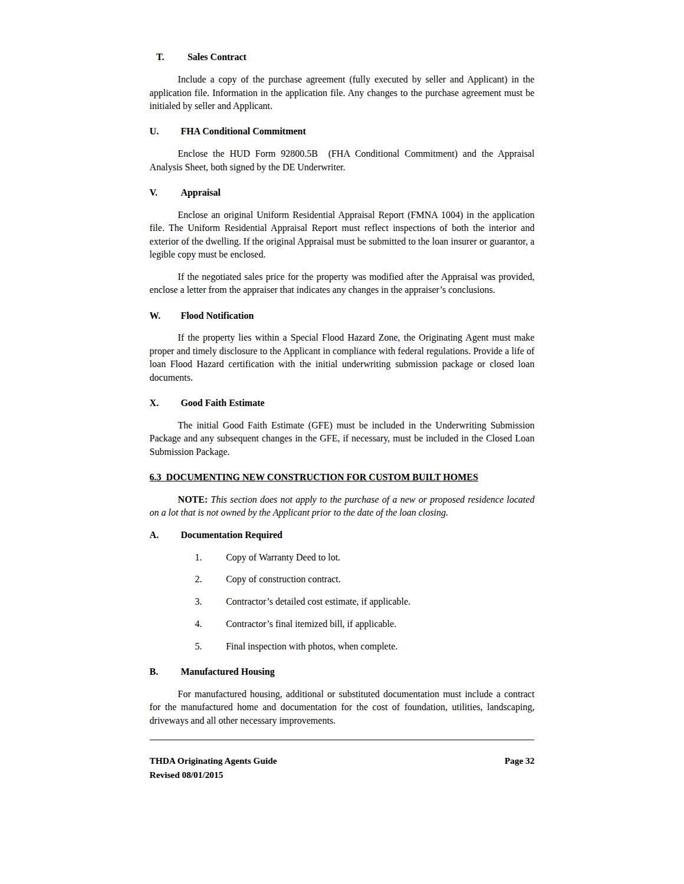T. Sales Contract
Include a copy of the purchase agreement (fully executed by seller and Applicant) in the application file. Information in the application file. Any changes to the purchase agreement must be initialed by seller and Applicant.
U. FHA Conditional Commitment
Enclose the HUD Form 92800.5B (FHA Conditional Commitment) and the Appraisal Analysis Sheet, both signed by the DE Underwriter.
V. Appraisal
Enclose an original Uniform Residential Appraisal Report (FMNA 1004) in the application file. The Uniform Residential Appraisal Report must reflect inspections of both the interior and exterior of the dwelling. If the original Appraisal must be submitted to the loan insurer or guarantor, a legible copy must be enclosed.
If the negotiated sales price for the property was modified after the Appraisal was provided, enclose a letter from the appraiser that indicates any changes in the appraiser’s conclusions.
W. Flood Notification
If the property lies within a Special Flood Hazard Zone, the Originating Agent must make proper and timely disclosure to the Applicant in compliance with federal regulations. Provide a life of loan Flood Hazard certification with the initial underwriting submission package or closed loan documents.
X. Good Faith Estimate
The initial Good Faith Estimate (GFE) must be included in the Underwriting Submission Package and any subsequent changes in the GFE, if necessary, must be included in the Closed Loan Submission Package.
6.3 DOCUMENTING NEW CONSTRUCTION FOR CUSTOM BUILT HOMES
NOTE: This section does not apply to the purchase of a new or proposed residence located on a lot that is not owned by the Applicant prior to the date of the loan closing.
A. Documentation Required
1. Copy of Warranty Deed to lot.
2. Copy of construction contract.
3. Contractor’s detailed cost estimate, if applicable.
4. Contractor’s final itemized bill, if applicable.
5. Final inspection with photos, when complete.
B. Manufactured Housing
For manufactured housing, additional or substituted documentation must include a contract for the manufactured home and documentation for the cost of foundation, utilities, landscaping, driveways and all other necessary improvements.
THDA Originating Agents Guide
Page 32
Revised 08/01/2015